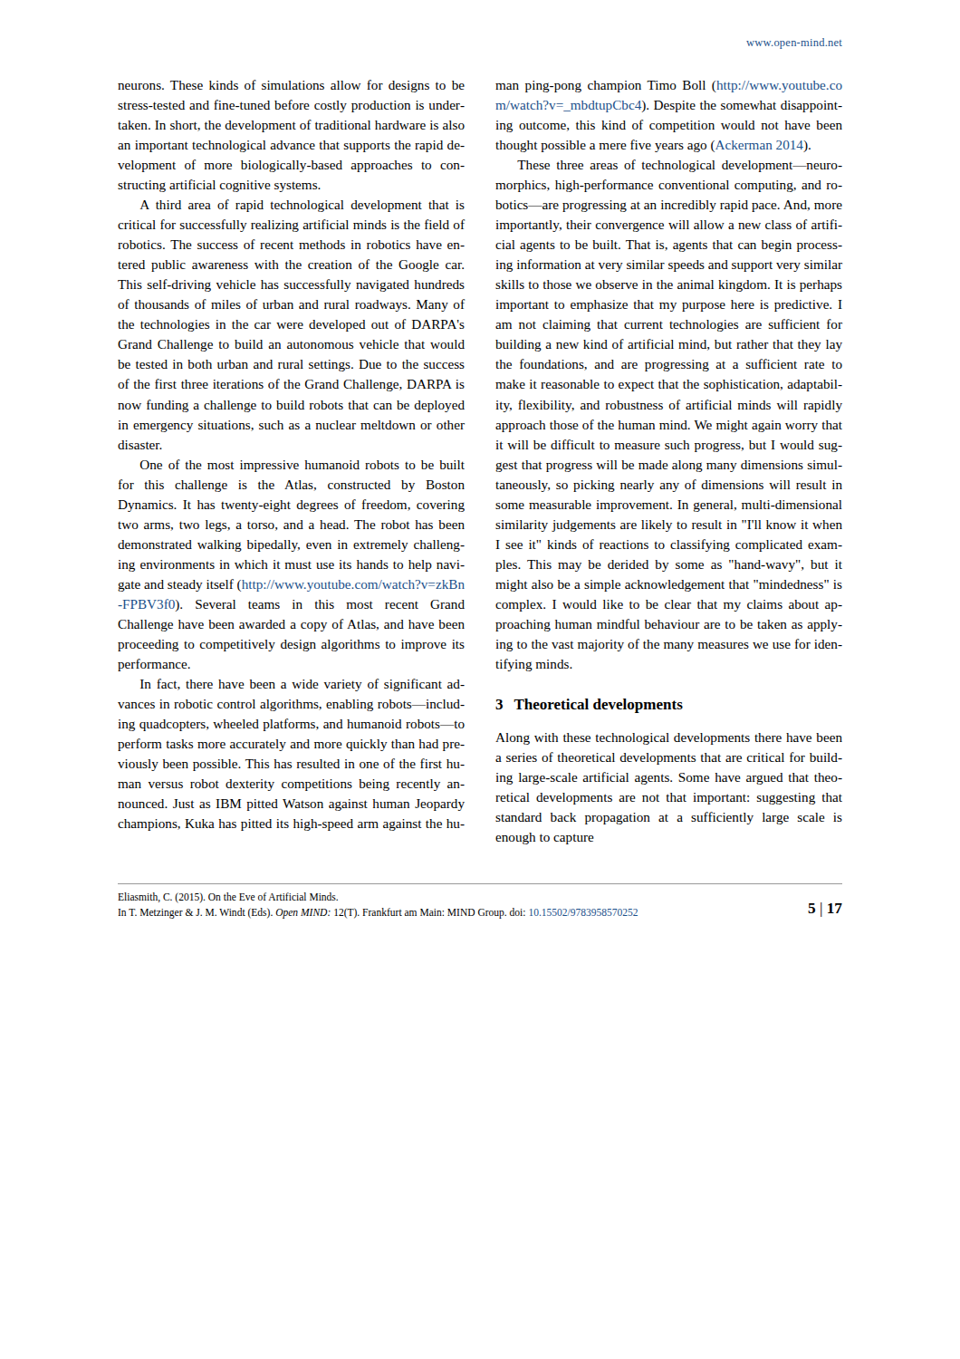www.open-mind.net
neurons. These kinds of simulations allow for designs to be stress-tested and fine-tuned before costly production is undertaken. In short, the development of traditional hardware is also an important technological advance that supports the rapid development of more biologically-based approaches to constructing artificial cognitive systems.
A third area of rapid technological development that is critical for successfully realizing artificial minds is the field of robotics. The success of recent methods in robotics have entered public awareness with the creation of the Google car. This self-driving vehicle has successfully navigated hundreds of thousands of miles of urban and rural roadways. Many of the technologies in the car were developed out of DARPA's Grand Challenge to build an autonomous vehicle that would be tested in both urban and rural settings. Due to the success of the first three iterations of the Grand Challenge, DARPA is now funding a challenge to build robots that can be deployed in emergency situations, such as a nuclear meltdown or other disaster.
One of the most impressive humanoid robots to be built for this challenge is the Atlas, constructed by Boston Dynamics. It has twenty-eight degrees of freedom, covering two arms, two legs, a torso, and a head. The robot has been demonstrated walking bipedally, even in extremely challenging environments in which it must use its hands to help navigate and steady itself (http://www.youtube.com/watch?v=zkBn-FPBV3f0). Several teams in this most recent Grand Challenge have been awarded a copy of Atlas, and have been proceeding to competitively design algorithms to improve its performance.
In fact, there have been a wide variety of significant advances in robotic control algorithms, enabling robots—including quadcopters, wheeled platforms, and humanoid robots—to perform tasks more accurately and more quickly than had previously been possible. This has resulted in one of the first human versus robot dexterity competitions being recently announced. Just as IBM pitted Watson against human Jeopardy champions, Kuka has pitted its high-speed arm against the human ping-pong champion Timo Boll (http://www.youtube.com/watch?v=_mbdtupCbc4). Despite the somewhat disappointing outcome, this kind of competition would not have been thought possible a mere five years ago (Ackerman 2014).
These three areas of technological development—neuromorphics, high-performance conventional computing, and robotics—are progressing at an incredibly rapid pace. And, more importantly, their convergence will allow a new class of artificial agents to be built. That is, agents that can begin processing information at very similar speeds and support very similar skills to those we observe in the animal kingdom. It is perhaps important to emphasize that my purpose here is predictive. I am not claiming that current technologies are sufficient for building a new kind of artificial mind, but rather that they lay the foundations, and are progressing at a sufficient rate to make it reasonable to expect that the sophistication, adaptability, flexibility, and robustness of artificial minds will rapidly approach those of the human mind. We might again worry that it will be difficult to measure such progress, but I would suggest that progress will be made along many dimensions simultaneously, so picking nearly any of dimensions will result in some measurable improvement. In general, multi-dimensional similarity judgements are likely to result in "I'll know it when I see it" kinds of reactions to classifying complicated examples. This may be derided by some as "hand-wavy", but it might also be a simple acknowledgement that "mindedness" is complex. I would like to be clear that my claims about approaching human mindful behaviour are to be taken as applying to the vast majority of the many measures we use for identifying minds.
3 Theoretical developments
Along with these technological developments there have been a series of theoretical developments that are critical for building large-scale artificial agents. Some have argued that theoretical developments are not that important: suggesting that standard back propagation at a sufficiently large scale is enough to capture
Eliasmith, C. (2015). On the Eve of Artificial Minds.
In T. Metzinger & J. M. Windt (Eds). Open MIND: 12(T). Frankfurt am Main: MIND Group. doi: 10.15502/9783958570252
5 | 17